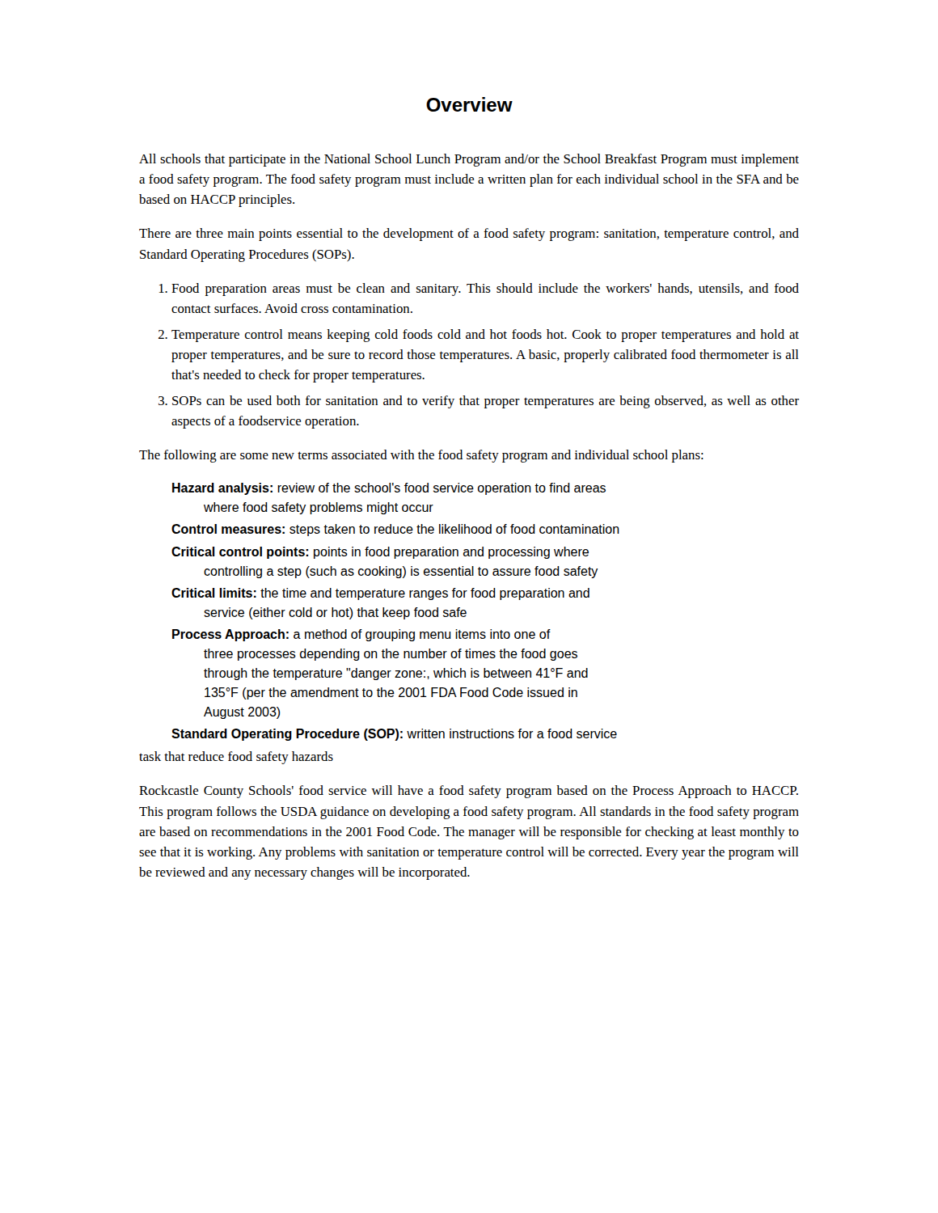Overview
All schools that participate in the National School Lunch Program and/or the School Breakfast Program must implement a food safety program. The food safety program must include a written plan for each individual school in the SFA and be based on HACCP principles.
There are three main points essential to the development of a food safety program: sanitation, temperature control, and Standard Operating Procedures (SOPs).
Food preparation areas must be clean and sanitary. This should include the workers' hands, utensils, and food contact surfaces. Avoid cross contamination.
Temperature control means keeping cold foods cold and hot foods hot. Cook to proper temperatures and hold at proper temperatures, and be sure to record those temperatures. A basic, properly calibrated food thermometer is all that's needed to check for proper temperatures.
SOPs can be used both for sanitation and to verify that proper temperatures are being observed, as well as other aspects of a foodservice operation.
The following are some new terms associated with the food safety program and individual school plans:
Hazard analysis: review of the school's food service operation to find areas where food safety problems might occur
Control measures: steps taken to reduce the likelihood of food contamination
Critical control points: points in food preparation and processing where controlling a step (such as cooking) is essential to assure food safety
Critical limits: the time and temperature ranges for food preparation and service (either cold or hot) that keep food safe
Process Approach: a method of grouping menu items into one of three processes depending on the number of times the food goes through the temperature "danger zone:, which is between 41°F and 135°F (per the amendment to the 2001 FDA Food Code issued in August 2003)
Standard Operating Procedure (SOP): written instructions for a food service
task that reduce food safety hazards
Rockcastle County Schools' food service will have a food safety program based on the Process Approach to HACCP. This program follows the USDA guidance on developing a food safety program. All standards in the food safety program are based on recommendations in the 2001 Food Code. The manager will be responsible for checking at least monthly to see that it is working. Any problems with sanitation or temperature control will be corrected. Every year the program will be reviewed and any necessary changes will be incorporated.